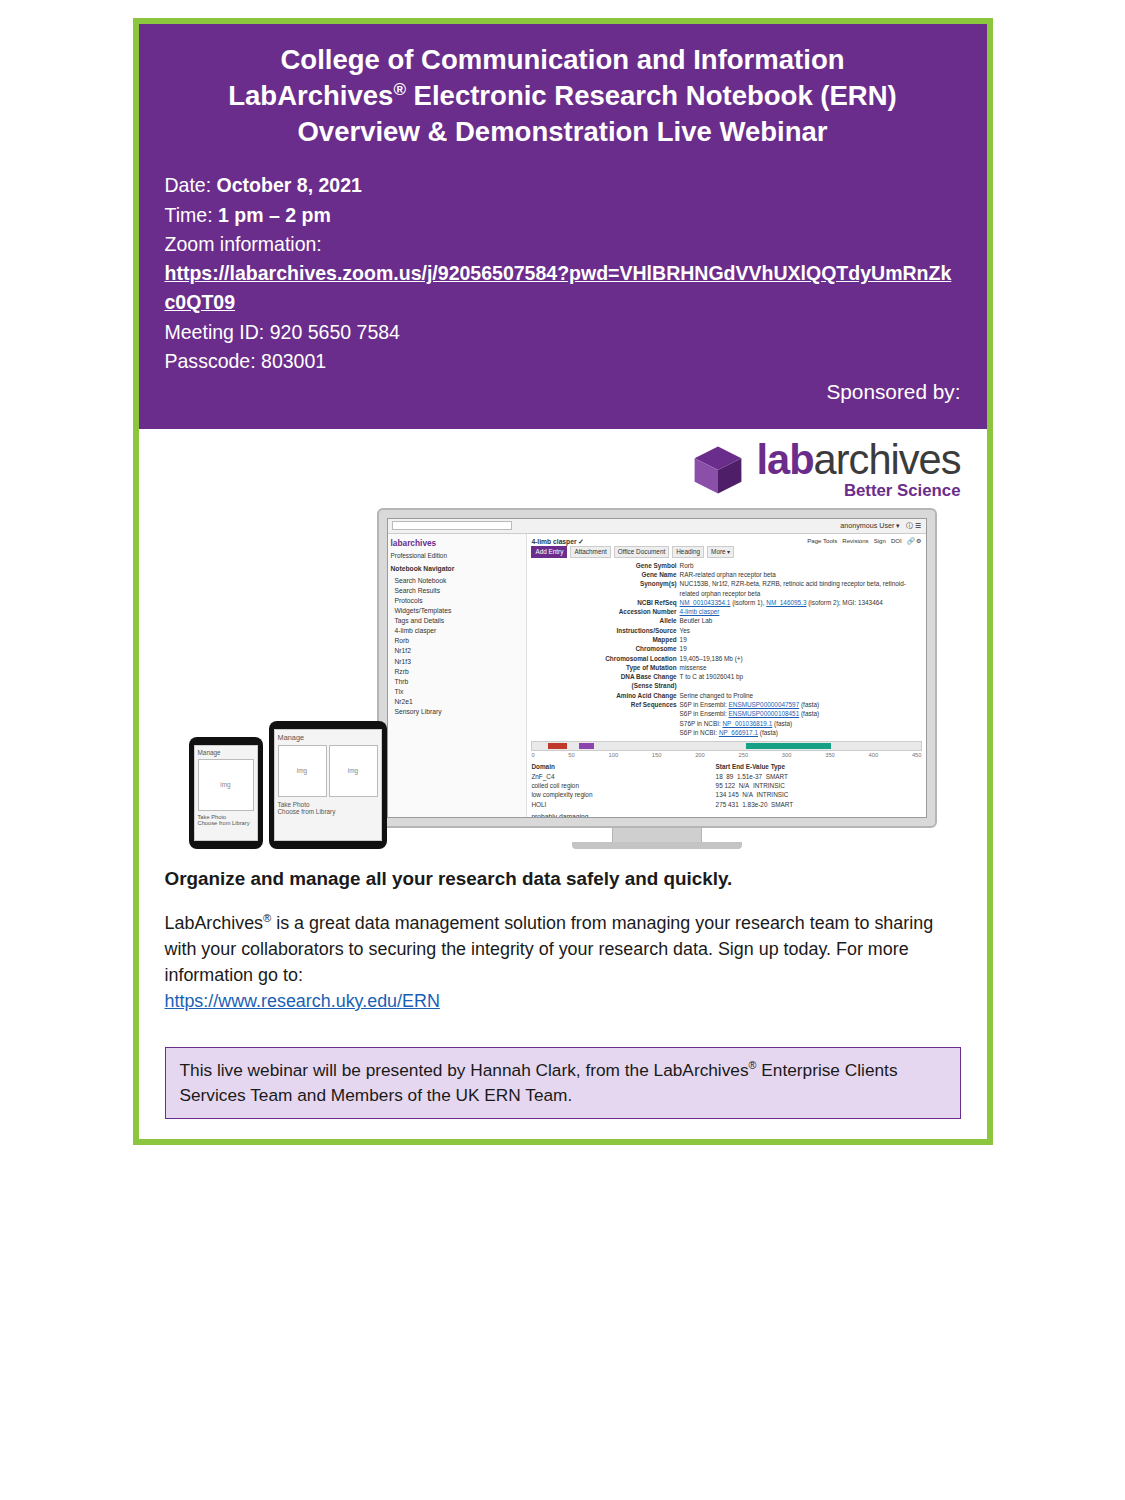College of Communication and Information
LabArchives® Electronic Research Notebook (ERN)
Overview & Demonstration Live Webinar
Date: October 8, 2021
Time: 1 pm – 2 pm
Zoom information:
https://labarchives.zoom.us/j/92056507584?pwd=VHlBRHNGdVVhUXlQQTdyUmRnZkc0QT09
Meeting ID: 920 5650 7584
Passcode: 803001
Sponsored by:
lab archives Better Science
Manage
img
Take Photo
Choose from Library
Manage
img
img
Take Photo
Choose from Library
anonymous User ▾ ⓘ ☰
labarchives
Professional Edition
Notebook Navigator
Search Notebook
Search Results
Protocols
Widgets/Templates
Tags and Details
4-limb clasper
Rorb
Nr1f2
Nr1f3
Rzrb
Thrb
Tlx
Nr2e1
Sensory Library
4-limb clasper ✓
Page Tools Revisions Sign DOI 🔗 ⚙
Add Entry Attachment Office Document Heading More ▾
| Gene Symbol | Rorb |
| Gene Name | RAR-related orphan receptor beta |
| Synonym(s) | NUC153B, Nr1f2, RZR-beta, RZRB, retinoic acid binding receptor beta, retinoid-related orphan receptor beta |
| NCBI RefSeq | NM_001043354.1 (isoform 1), NM_146095.3 (isoform 2); MGI: 1343464 |
| Accession Number | 4-limb clasper |
| Allele | Beutler Lab |
| Instructions/Source | Yes |
| Mapped | 19 |
| Chromosome | 19 |
| Chromosomal Location | 19,405–19,186 Mb (+) |
| Type of Mutation | missense |
| DNA Base Change (Sense Strand) | T to C at 19026041 bp |
| Amino Acid Change | Serine changed to Proline |
| Ref Sequences | S6P in Ensembl: ENSMUSP00000047597 (fasta) S6P in Ensembl: ENSMUSP00000108451 (fasta) S76P in NCBI: NP_001036819.1 (fasta) S6P in NCBI: NP_666917.1 (fasta) |
050100150200250300350400450
| Domain | Start End E-Value Type |
| --- | --- |
| ZnF_C4 | 18 89 1.51e-37 SMART |
| coiled coil region | 95 122 N/A INTRINSIC |
| low complexity region | 134 145 N/A INTRINSIC |
| HOLI | 275 431 1.83e-20 SMART |
probably damaging
PolyPhen-2 Score 1.000 (Sensitivity: 0.00; Specificity: 1.00)
0.00.20.40.60.81.0
(Using Ensembl: ENSMUSP00000047597)
Organize and manage all your research data safely and quickly.
LabArchives® is a great data management solution from managing your research team to sharing with your collaborators to securing the integrity of your research data. Sign up today. For more information go to:
https://www.research.uky.edu/ERN
This live webinar will be presented by Hannah Clark, from the LabArchives® Enterprise Clients Services Team and Members of the UK ERN Team.